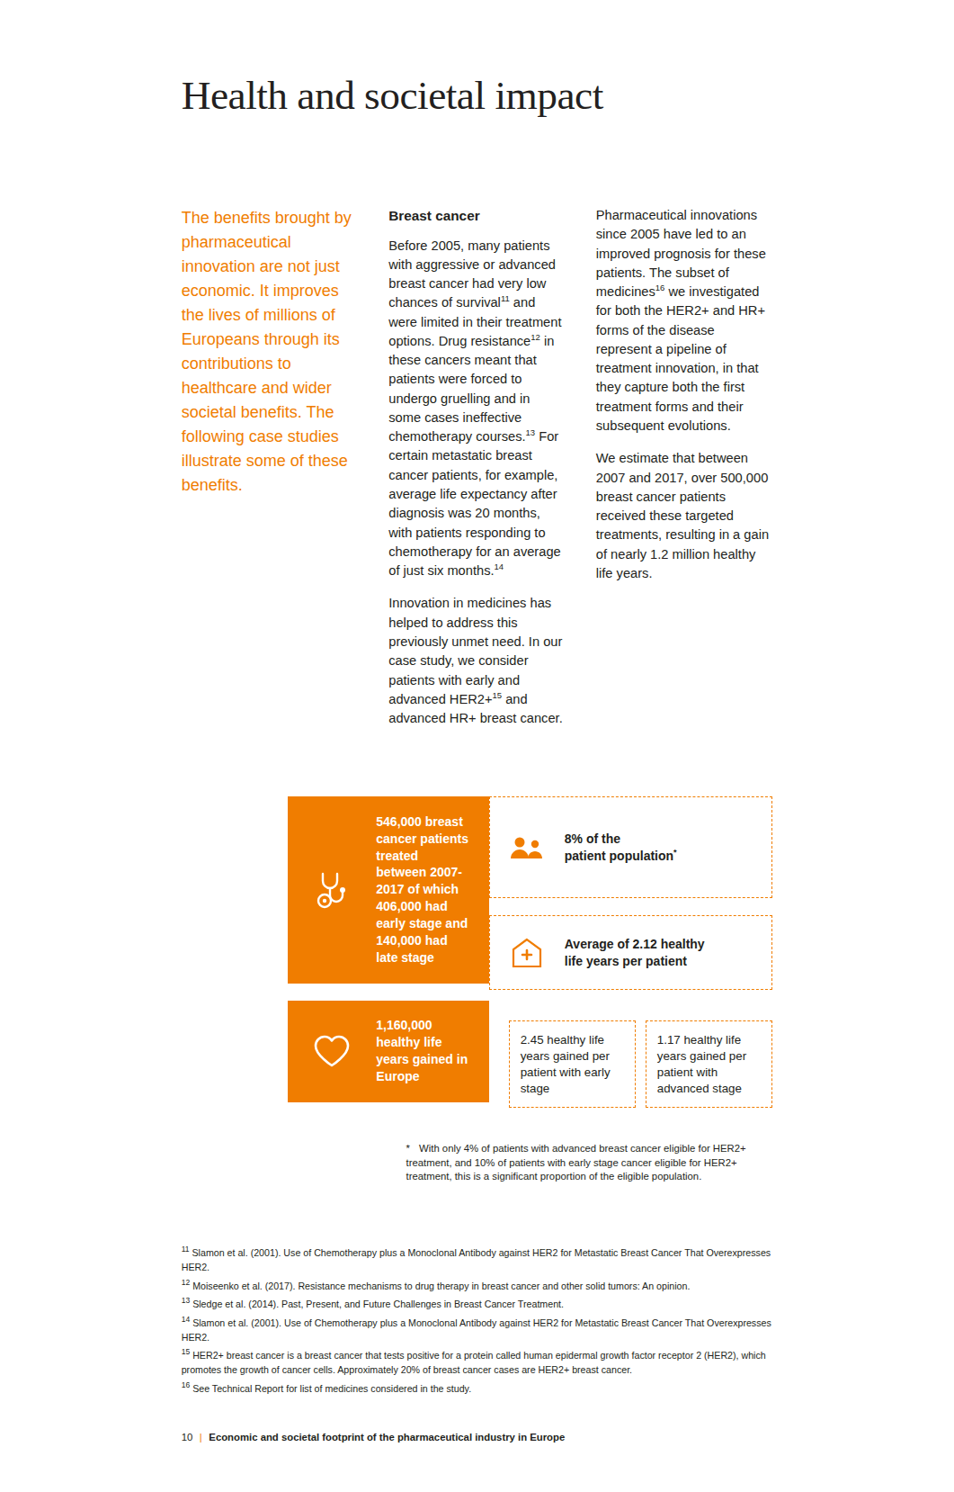Health and societal impact
The benefits brought by pharmaceutical innovation are not just economic. It improves the lives of millions of Europeans through its contributions to healthcare and wider societal benefits. The following case studies illustrate some of these benefits.
Breast cancer
Before 2005, many patients with aggressive or advanced breast cancer had very low chances of survival11 and were limited in their treatment options. Drug resistance12 in these cancers meant that patients were forced to undergo gruelling and in some cases ineffective chemotherapy courses.13 For certain metastatic breast cancer patients, for example, average life expectancy after diagnosis was 20 months, with patients responding to chemotherapy for an average of just six months.14
Innovation in medicines has helped to address this previously unmet need. In our case study, we consider patients with early and advanced HER2+15 and advanced HR+ breast cancer.
Pharmaceutical innovations since 2005 have led to an improved prognosis for these patients. The subset of medicines16 we investigated for both the HER2+ and HR+ forms of the disease represent a pipeline of treatment innovation, in that they capture both the first treatment forms and their subsequent evolutions.
We estimate that between 2007 and 2017, over 500,000 breast cancer patients received these targeted treatments, resulting in a gain of nearly 1.2 million healthy life years.
546,000 breast cancer patients treated between 2007-2017 of which 406,000 had early stage and 140,000 had late stage
1,160,000 healthy life years gained in Europe
8% of the
patient population*
Average of 2.12 healthy
life years per patient
2.45 healthy life years gained per patient with early stage
1.17 healthy life years gained per patient with advanced stage
* With only 4% of patients with advanced breast cancer eligible for HER2+ treatment, and 10% of patients with early stage cancer eligible for HER2+ treatment, this is a significant proportion of the eligible population.
11 Slamon et al. (2001). Use of Chemotherapy plus a Monoclonal Antibody against HER2 for Metastatic Breast Cancer That Overexpresses HER2.
12 Moiseenko et al. (2017). Resistance mechanisms to drug therapy in breast cancer and other solid tumors: An opinion.
13 Sledge et al. (2014). Past, Present, and Future Challenges in Breast Cancer Treatment.
14 Slamon et al. (2001). Use of Chemotherapy plus a Monoclonal Antibody against HER2 for Metastatic Breast Cancer That Overexpresses HER2.
15 HER2+ breast cancer is a breast cancer that tests positive for a protein called human epidermal growth factor receptor 2 (HER2), which promotes the growth of cancer cells. Approximately 20% of breast cancer cases are HER2+ breast cancer.
16 See Technical Report for list of medicines considered in the study.
10 | Economic and societal footprint of the pharmaceutical industry in Europe